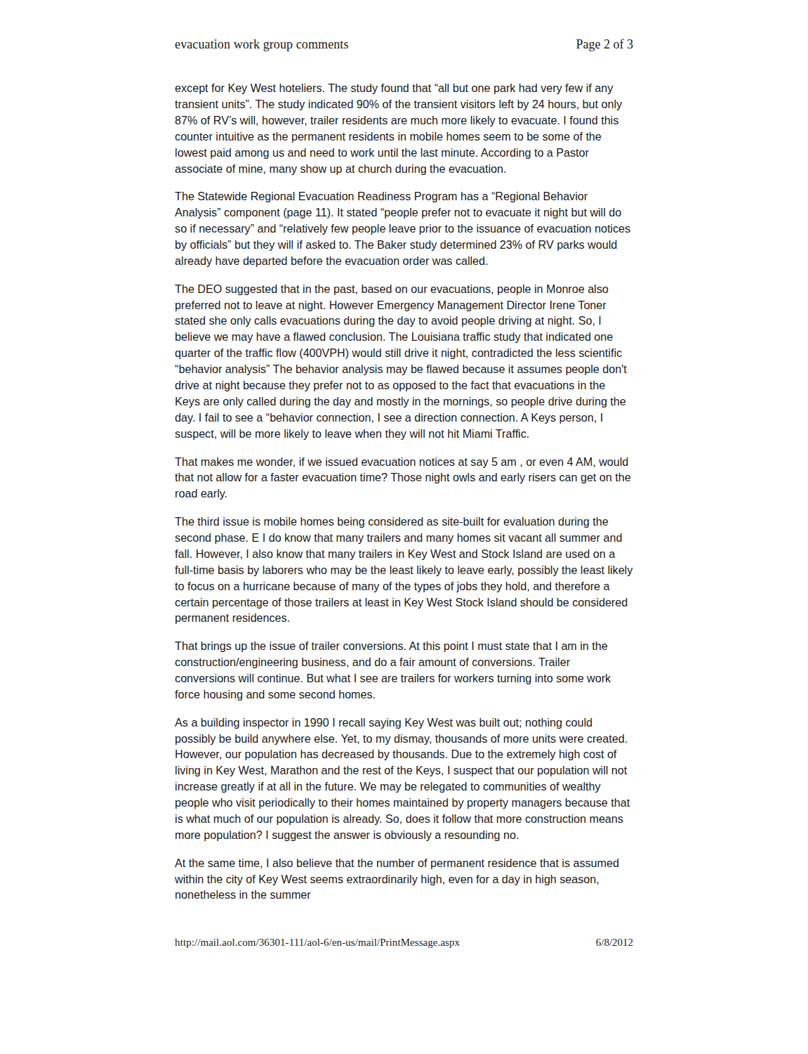evacuation work group comments
Page 2 of 3
except for Key West hoteliers. The study found that “all but one park had very few if any transient units”. The study indicated 90% of the transient visitors left by 24 hours, but only 87% of RV’s will, however, trailer residents are much more likely to evacuate. I found this counter intuitive as the permanent residents in mobile homes seem to be some of the lowest paid among us and need to work until the last minute. According to a Pastor associate of mine, many show up at church during the evacuation.
The Statewide Regional Evacuation Readiness Program has a “Regional Behavior Analysis” component (page 11). It stated “people prefer not to evacuate it night but will do so if necessary” and “relatively few people leave prior to the issuance of evacuation notices by officials” but they will if asked to. The Baker study determined 23% of RV parks would already have departed before the evacuation order was called.
The DEO suggested that in the past, based on our evacuations, people in Monroe also preferred not to leave at night. However Emergency Management Director Irene Toner stated she only calls evacuations during the day to avoid people driving at night. So, I believe we may have a flawed conclusion. The Louisiana traffic study that indicated one quarter of the traffic flow (400VPH) would still drive it night, contradicted the less scientific “behavior analysis” The behavior analysis may be flawed because it assumes people don't drive at night because they prefer not to as opposed to the fact that evacuations in the Keys are only called during the day and mostly in the mornings, so people drive during the day. I fail to see a “behavior connection, I see a direction connection. A Keys person, I suspect, will be more likely to leave when they will not hit Miami Traffic.
That makes me wonder, if we issued evacuation notices at say 5 am , or even 4 AM, would that not allow for a faster evacuation time? Those night owls and early risers can get on the road early.
The third issue is mobile homes being considered as site-built for evaluation during the second phase. E I do know that many trailers and many homes sit vacant all summer and fall. However, I also know that many trailers in Key West and Stock Island are used on a full-time basis by laborers who may be the least likely to leave early, possibly the least likely to focus on a hurricane because of many of the types of jobs they hold, and therefore a certain percentage of those trailers at least in Key West Stock Island should be considered permanent residences.
That brings up the issue of trailer conversions. At this point I must state that I am in the construction/engineering business, and do a fair amount of conversions. Trailer conversions will continue. But what I see are trailers for workers turning into some work force housing and some second homes.
As a building inspector in 1990 I recall saying Key West was built out; nothing could possibly be build anywhere else. Yet, to my dismay, thousands of more units were created. However, our population has decreased by thousands. Due to the extremely high cost of living in Key West, Marathon and the rest of the Keys, I suspect that our population will not increase greatly if at all in the future. We may be relegated to communities of wealthy people who visit periodically to their homes maintained by property managers because that is what much of our population is already. So, does it follow that more construction means more population? I suggest the answer is obviously a resounding no.
At the same time, I also believe that the number of permanent residence that is assumed within the city of Key West seems extraordinarily high, even for a day in high season, nonetheless in the summer
http://mail.aol.com/36301-111/aol-6/en-us/mail/PrintMessage.aspx
6/8/2012